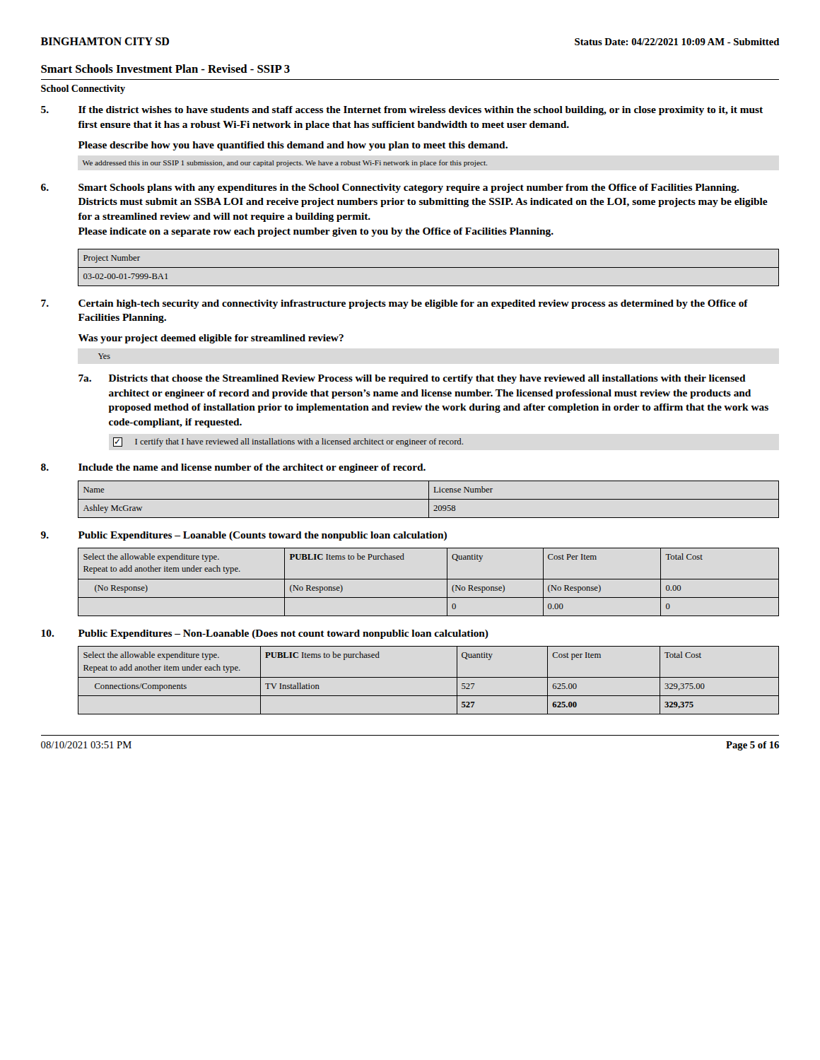BINGHAMTON CITY SD Status Date: 04/22/2021 10:09 AM - Submitted
Smart Schools Investment Plan - Revised - SSIP 3
School Connectivity
5.
If the district wishes to have students and staff access the Internet from wireless devices within the school building, or in close proximity to it, it must first ensure that it has a robust Wi-Fi network in place that has sufficient bandwidth to meet user demand.
Please describe how you have quantified this demand and how you plan to meet this demand.
We addressed this in our SSIP 1 submission, and our capital projects. We have a robust Wi-Fi network in place for this project.
6.
Smart Schools plans with any expenditures in the School Connectivity category require a project number from the Office of Facilities Planning. Districts must submit an SSBA LOI and receive project numbers prior to submitting the SSIP. As indicated on the LOI, some projects may be eligible for a streamlined review and will not require a building permit.
Please indicate on a separate row each project number given to you by the Office of Facilities Planning.
| Project Number |
| 03-02-00-01-7999-BA1 |
7.
Certain high-tech security and connectivity infrastructure projects may be eligible for an expedited review process as determined by the Office of Facilities Planning.
Was your project deemed eligible for streamlined review?
Yes
7a.
Districts that choose the Streamlined Review Process will be required to certify that they have reviewed all installations with their licensed architect or engineer of record and provide that person’s name and license number. The licensed professional must review the products and proposed method of installation prior to implementation and review the work during and after completion in order to affirm that the work was code-compliant, if requested.
✓I certify that I have reviewed all installations with a licensed architect or engineer of record.
8.
Include the name and license number of the architect or engineer of record.
| Name | License Number |
| Ashley McGraw | 20958 |
9.
Public Expenditures – Loanable (Counts toward the nonpublic loan calculation)
| Select the allowable expenditure type. Repeat to add another item under each type. | PUBLIC Items to be Purchased | Quantity | Cost Per Item | Total Cost |
| (No Response) | (No Response) | (No Response) | (No Response) | 0.00 |
| | | 0 | 0.00 | 0 |
10.
Public Expenditures – Non-Loanable (Does not count toward nonpublic loan calculation)
| Select the allowable expenditure type. Repeat to add another item under each type. | PUBLIC Items to be purchased | Quantity | Cost per Item | Total Cost |
| Connections/Components | TV Installation | 527 | 625.00 | 329,375.00 |
| | | 527 | 625.00 | 329,375 |
08/10/2021 03:51 PM Page 5 of 16